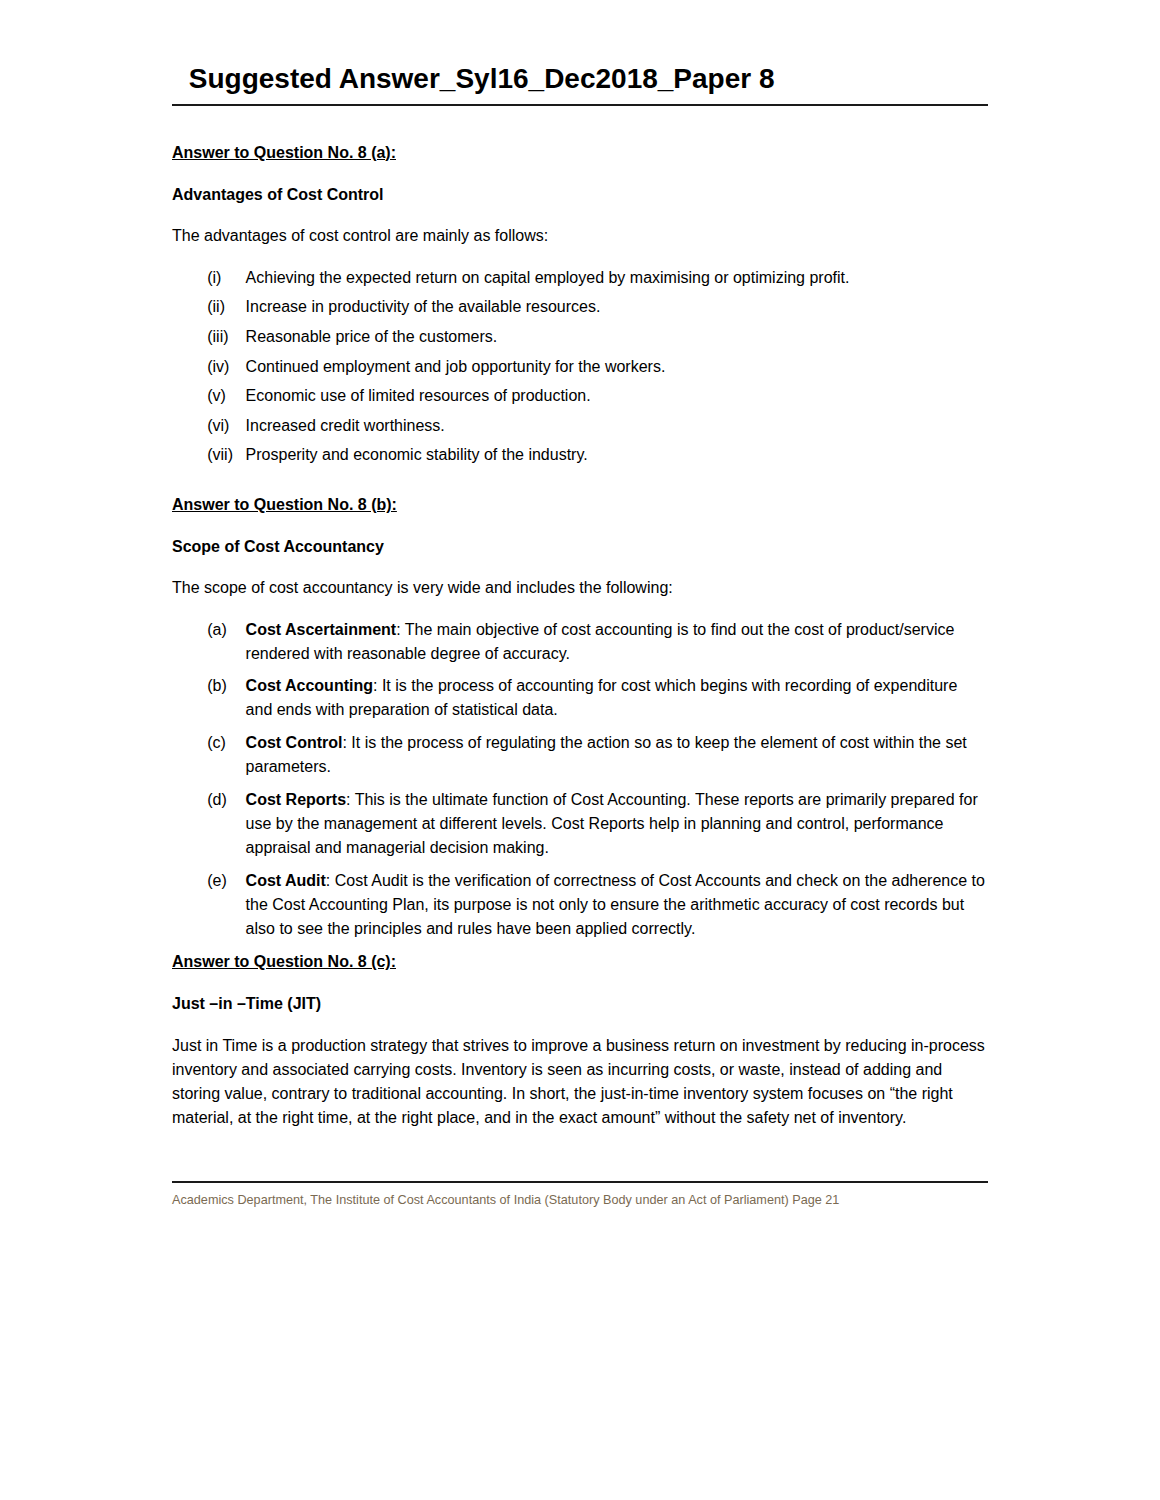Suggested Answer_Syl16_Dec2018_Paper 8
Answer to Question No. 8 (a):
Advantages of Cost Control
The advantages of cost control are mainly as follows:
(i) Achieving the expected return on capital employed by maximising or optimizing profit.
(ii) Increase in productivity of the available resources.
(iii) Reasonable price of the customers.
(iv) Continued employment and job opportunity for the workers.
(v) Economic use of limited resources of production.
(vi) Increased credit worthiness.
(vii) Prosperity and economic stability of the industry.
Answer to Question No. 8 (b):
Scope of Cost Accountancy
The scope of cost accountancy is very wide and includes the following:
(a) Cost Ascertainment: The main objective of cost accounting is to find out the cost of product/service rendered with reasonable degree of accuracy.
(b) Cost Accounting: It is the process of accounting for cost which begins with recording of expenditure and ends with preparation of statistical data.
(c) Cost Control: It is the process of regulating the action so as to keep the element of cost within the set parameters.
(d) Cost Reports: This is the ultimate function of Cost Accounting. These reports are primarily prepared for use by the management at different levels. Cost Reports help in planning and control, performance appraisal and managerial decision making.
(e) Cost Audit: Cost Audit is the verification of correctness of Cost Accounts and check on the adherence to the Cost Accounting Plan, its purpose is not only to ensure the arithmetic accuracy of cost records but also to see the principles and rules have been applied correctly.
Answer to Question No. 8 (c):
Just –in –Time (JIT)
Just in Time is a production strategy that strives to improve a business return on investment by reducing in-process inventory and associated carrying costs. Inventory is seen as incurring costs, or waste, instead of adding and storing value, contrary to traditional accounting. In short, the just-in-time inventory system focuses on “the right material, at the right time, at the right place, and in the exact amount” without the safety net of inventory.
Academics Department, The Institute of Cost Accountants of India (Statutory Body under an Act of Parliament) Page 21